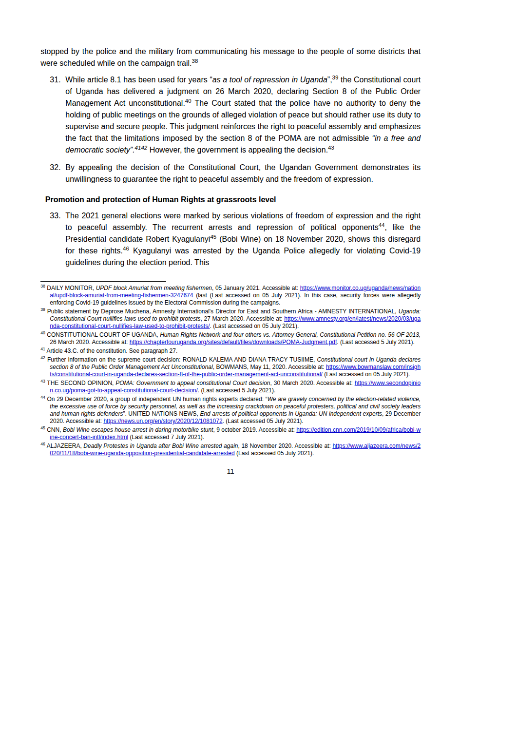stopped by the police and the military from communicating his message to the people of some districts that were scheduled while on the campaign trail.38
While article 8.1 has been used for years “as a tool of repression in Uganda”,39 the Constitutional court of Uganda has delivered a judgment on 26 March 2020, declaring Section 8 of the Public Order Management Act unconstitutional.40 The Court stated that the police have no authority to deny the holding of public meetings on the grounds of alleged violation of peace but should rather use its duty to supervise and secure people. This judgment reinforces the right to peaceful assembly and emphasizes the fact that the limitations imposed by the section 8 of the POMA are not admissible “in a free and democratic society”.4142 However, the government is appealing the decision.43
By appealing the decision of the Constitutional Court, the Ugandan Government demonstrates its unwillingness to guarantee the right to peaceful assembly and the freedom of expression.
Promotion and protection of Human Rights at grassroots level
The 2021 general elections were marked by serious violations of freedom of expression and the right to peaceful assembly. The recurrent arrests and repression of political opponents44, like the Presidential candidate Robert Kyagulanyi45 (Bobi Wine) on 18 November 2020, shows this disregard for these rights.46 Kyagulanyi was arrested by the Uganda Police allegedly for violating Covid-19 guidelines during the election period. This
38 DAILY MONITOR, UPDF block Amuriat from meeting fishermen, 05 January 2021. Accessible at: https://www.monitor.co.ug/uganda/news/national/updf-block-amuriat-from-meeting-fishermen-3247674 (last (Last accessed on 05 July 2021). In this case, security forces were allegedly enforcing Covid-19 guidelines issued by the Electoral Commission during the campaigns.
39 Public statement by Deprose Muchena, Amnesty International's Director for East and Southern Africa - AMNESTY INTERNATIONAL, Uganda: Constitutional Court nullifies laws used to prohibit protests, 27 March 2020. Accessible at: https://www.amnesty.org/en/latest/news/2020/03/uganda-constitutional-court-nullifies-law-used-to-prohibit-protests/. (Last accessed on 05 July 2021).
40 CONSTITUTIONAL COURT OF UGANDA, Human Rights Network and four others vs. Attorney General, Constitutional Petition no. 56 OF 2013, 26 March 2020. Accessible at: https://chapterfouruganda.org/sites/default/files/downloads/POMA-Judgment.pdf. (Last accessed 5 July 2021).
41 Article 43.C. of the constitution. See paragraph 27.
42 Further information on the supreme court decision: RONALD KALEMA AND DIANA TRACY TUSIIME, Constitutional court in Uganda declares section 8 of the Public Order Management Act Unconstitutional, BOWMANS, May 11, 2020. Accessible at: https://www.bowmanslaw.com/insights/constitutional-court-in-uganda-declares-section-8-of-the-public-order-management-act-unconstitutional/ (Last accessed on 05 July 2021).
43 THE SECOND OPINION, POMA: Government to appeal constitutional Court decision, 30 March 2020. Accessible at: https://www.secondopinion.co.ug/poma-got-to-appeal-constitutional-court-decision/. (Last accessed 5 July 2021).
44 On 29 December 2020, a group of independent UN human rights experts declared: “We are gravely concerned by the election-related violence, the excessive use of force by security personnel, as well as the increasing crackdown on peaceful protesters, political and civil society leaders and human rights defenders”. UNITED NATIONS NEWS, End arrests of political opponents in Uganda: UN independent experts, 29 December 2020. Accessible at: https://news.un.org/en/story/2020/12/1081072. (Last accessed 05 July 2021).
45 CNN, Bobi Wine escapes house arrest in daring motorbike stunt, 9 october 2019. Accessible at: https://edition.cnn.com/2019/10/09/africa/bobi-wine-concert-ban-intl/index.html (Last accessed 7 July 2021).
46 ALJAZEERA, Deadly Protestes in Uganda after Bobi Wine arrested again, 18 November 2020. Accessible at: https://www.aljazeera.com/news/2020/11/18/bobi-wine-uganda-opposition-presidential-candidate-arrested (Last accessed 05 July 2021).
11